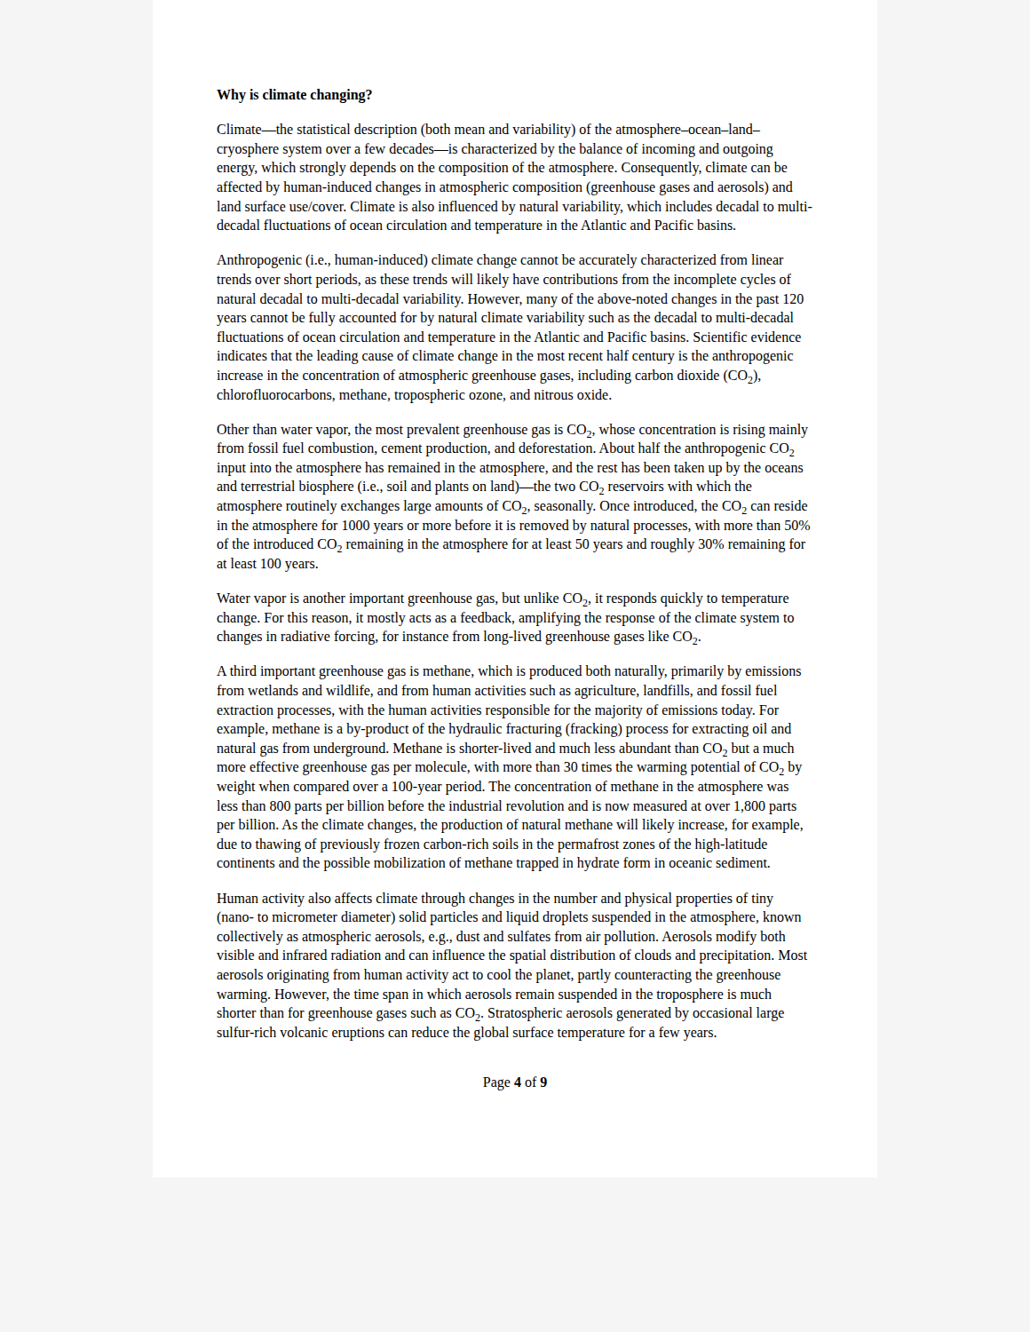Why is climate changing?
Climate—the statistical description (both mean and variability) of the atmosphere–ocean–land–cryosphere system over a few decades—is characterized by the balance of incoming and outgoing energy, which strongly depends on the composition of the atmosphere. Consequently, climate can be affected by human-induced changes in atmospheric composition (greenhouse gases and aerosols) and land surface use/cover. Climate is also influenced by natural variability, which includes decadal to multi-decadal fluctuations of ocean circulation and temperature in the Atlantic and Pacific basins.
Anthropogenic (i.e., human-induced) climate change cannot be accurately characterized from linear trends over short periods, as these trends will likely have contributions from the incomplete cycles of natural decadal to multi-decadal variability. However, many of the above-noted changes in the past 120 years cannot be fully accounted for by natural climate variability such as the decadal to multi-decadal fluctuations of ocean circulation and temperature in the Atlantic and Pacific basins. Scientific evidence indicates that the leading cause of climate change in the most recent half century is the anthropogenic increase in the concentration of atmospheric greenhouse gases, including carbon dioxide (CO2), chlorofluorocarbons, methane, tropospheric ozone, and nitrous oxide.
Other than water vapor, the most prevalent greenhouse gas is CO2, whose concentration is rising mainly from fossil fuel combustion, cement production, and deforestation. About half the anthropogenic CO2 input into the atmosphere has remained in the atmosphere, and the rest has been taken up by the oceans and terrestrial biosphere (i.e., soil and plants on land)—the two CO2 reservoirs with which the atmosphere routinely exchanges large amounts of CO2, seasonally. Once introduced, the CO2 can reside in the atmosphere for 1000 years or more before it is removed by natural processes, with more than 50% of the introduced CO2 remaining in the atmosphere for at least 50 years and roughly 30% remaining for at least 100 years.
Water vapor is another important greenhouse gas, but unlike CO2, it responds quickly to temperature change. For this reason, it mostly acts as a feedback, amplifying the response of the climate system to changes in radiative forcing, for instance from long-lived greenhouse gases like CO2.
A third important greenhouse gas is methane, which is produced both naturally, primarily by emissions from wetlands and wildlife, and from human activities such as agriculture, landfills, and fossil fuel extraction processes, with the human activities responsible for the majority of emissions today. For example, methane is a by-product of the hydraulic fracturing (fracking) process for extracting oil and natural gas from underground. Methane is shorter-lived and much less abundant than CO2 but a much more effective greenhouse gas per molecule, with more than 30 times the warming potential of CO2 by weight when compared over a 100-year period. The concentration of methane in the atmosphere was less than 800 parts per billion before the industrial revolution and is now measured at over 1,800 parts per billion. As the climate changes, the production of natural methane will likely increase, for example, due to thawing of previously frozen carbon-rich soils in the permafrost zones of the high-latitude continents and the possible mobilization of methane trapped in hydrate form in oceanic sediment.
Human activity also affects climate through changes in the number and physical properties of tiny (nano- to micrometer diameter) solid particles and liquid droplets suspended in the atmosphere, known collectively as atmospheric aerosols, e.g., dust and sulfates from air pollution. Aerosols modify both visible and infrared radiation and can influence the spatial distribution of clouds and precipitation. Most aerosols originating from human activity act to cool the planet, partly counteracting the greenhouse warming. However, the time span in which aerosols remain suspended in the troposphere is much shorter than for greenhouse gases such as CO2. Stratospheric aerosols generated by occasional large sulfur-rich volcanic eruptions can reduce the global surface temperature for a few years.
Page 4 of 9